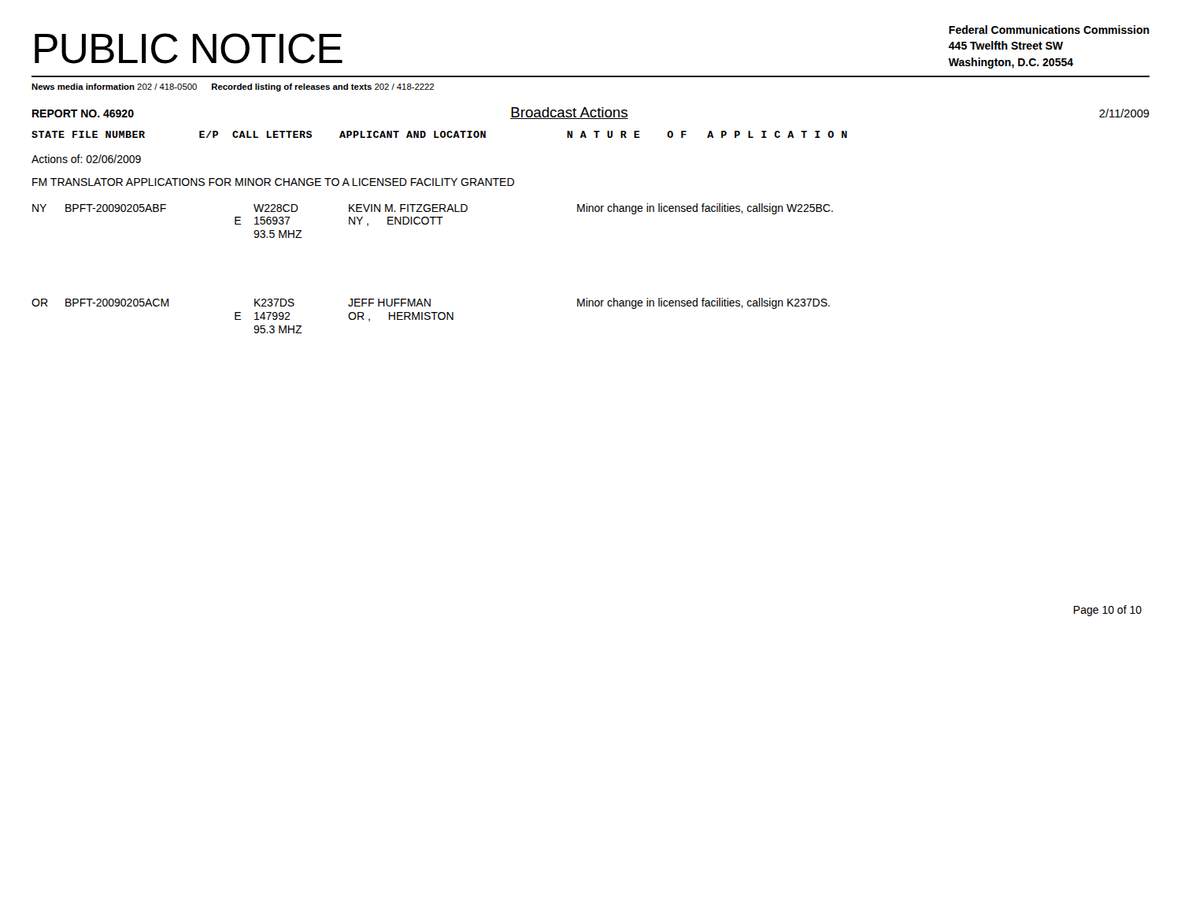PUBLIC NOTICE
Federal Communications Commission
445 Twelfth Street SW
Washington, D.C. 20554
News media information 202 / 418-0500 Recorded listing of releases and texts 202 / 418-2222
REPORT NO. 46920
Broadcast Actions
2/11/2009
STATE FILE NUMBER E/P CALL LETTERS APPLICANT AND LOCATION N A T U R E O F A P P L I C A T I O N
Actions of: 02/06/2009
FM TRANSLATOR APPLICATIONS FOR MINOR CHANGE TO A LICENSED FACILITY GRANTED
| NY | BPFT-20090205ABF | | W228CD | KEVIN M. FITZGERALD | Minor change in licensed facilities, callsign W225BC. |
| | | E | 156937 | NY , ENDICOTT | |
| | | | 93.5 MHZ | | |
| OR | BPFT-20090205ACM | | K237DS | JEFF HUFFMAN | Minor change in licensed facilities, callsign K237DS. |
| | | E | 147992 | OR , HERMISTON | |
| | | | 95.3 MHZ | | |
Page 10 of 10